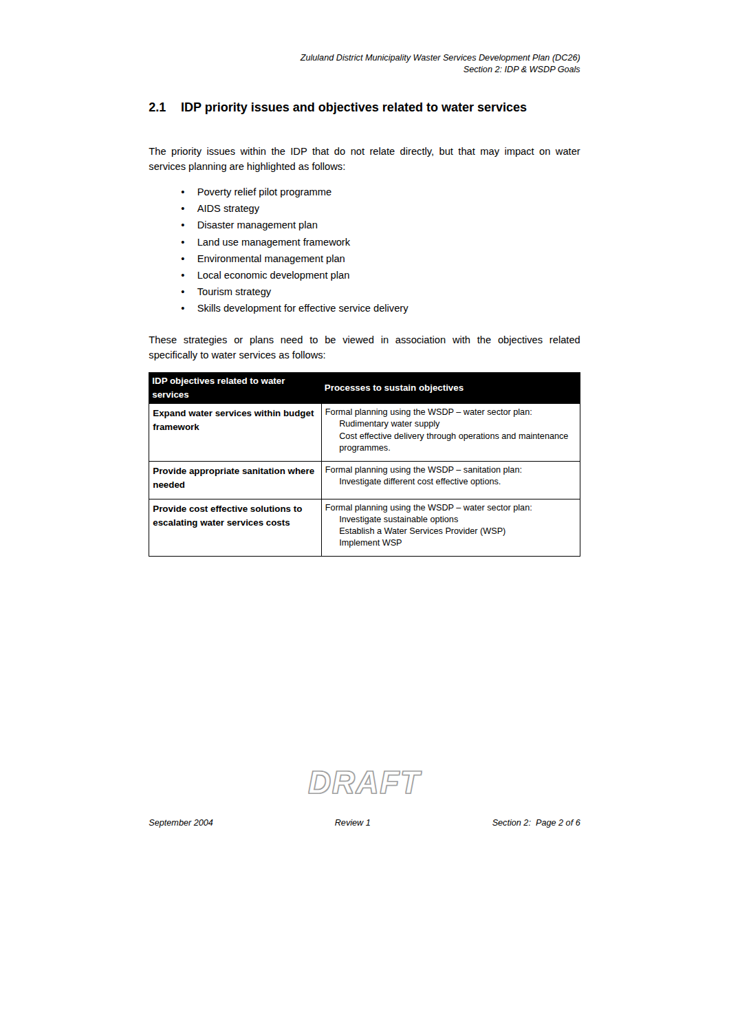Zululand District Municipality Waster Services Development Plan (DC26)
Section 2: IDP & WSDP Goals
2.1 IDP priority issues and objectives related to water services
The priority issues within the IDP that do not relate directly, but that may impact on water services planning are highlighted as follows:
Poverty relief pilot programme
AIDS strategy
Disaster management plan
Land use management framework
Environmental management plan
Local economic development plan
Tourism strategy
Skills development for effective service delivery
These strategies or plans need to be viewed in association with the objectives related specifically to water services as follows:
| IDP objectives related to water services | Processes to sustain objectives |
| --- | --- |
| Expand water services within budget framework | Formal planning using the WSDP – water sector plan: Rudimentary water supply Cost effective delivery through operations and maintenance programmes. |
| Provide appropriate sanitation where needed | Formal planning using the WSDP – sanitation plan: Investigate different cost effective options. |
| Provide cost effective solutions to escalating water services costs | Formal planning using the WSDP – water sector plan: Investigate sustainable options Establish a Water Services Provider (WSP) Implement WSP |
DRAFT
September 2004
Review 1
Section 2: Page 2 of 6